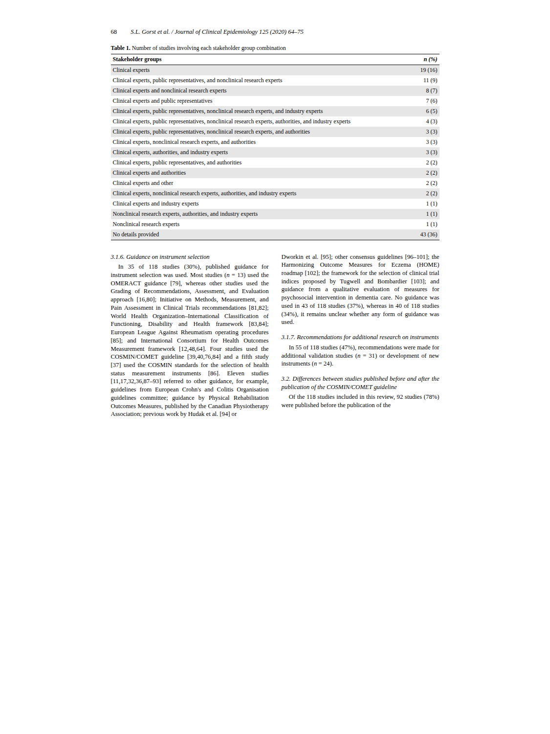68 S.L. Gorst et al. / Journal of Clinical Epidemiology 125 (2020) 64–75
Table 1. Number of studies involving each stakeholder group combination
| Stakeholder groups | n (%) |
| --- | --- |
| Clinical experts | 19 (16) |
| Clinical experts, public representatives, and nonclinical research experts | 11 (9) |
| Clinical experts and nonclinical research experts | 8 (7) |
| Clinical experts and public representatives | 7 (6) |
| Clinical experts, public representatives, nonclinical research experts, and industry experts | 6 (5) |
| Clinical experts, public representatives, nonclinical research experts, authorities, and industry experts | 4 (3) |
| Clinical experts, public representatives, nonclinical research experts, and authorities | 3 (3) |
| Clinical experts, nonclinical research experts, and authorities | 3 (3) |
| Clinical experts, authorities, and industry experts | 3 (3) |
| Clinical experts, public representatives, and authorities | 2 (2) |
| Clinical experts and authorities | 2 (2) |
| Clinical experts and other | 2 (2) |
| Clinical experts, nonclinical research experts, authorities, and industry experts | 2 (2) |
| Clinical experts and industry experts | 1 (1) |
| Nonclinical research experts, authorities, and industry experts | 1 (1) |
| Nonclinical research experts | 1 (1) |
| No details provided | 43 (36) |
3.1.6. Guidance on instrument selection
In 35 of 118 studies (30%), published guidance for instrument selection was used. Most studies (n = 13) used the OMERACT guidance [79], whereas other studies used the Grading of Recommendations, Assessment, and Evaluation approach [16,80]; Initiative on Methods, Measurement, and Pain Assessment in Clinical Trials recommendations [81,82]; World Health Organization–International Classification of Functioning, Disability and Health framework [83,84]; European League Against Rheumatism operating procedures [85]; and International Consortium for Health Outcomes Measurement framework [12,48,64]. Four studies used the COSMIN/COMET guideline [39,40,76,84] and a fifth study [37] used the COSMIN standards for the selection of health status measurement instruments [86]. Eleven studies [11,17,32,36,87–93] referred to other guidance, for example, guidelines from European Crohn's and Colitis Organisation guidelines committee; guidance by Physical Rehabilitation Outcomes Measures, published by the Canadian Physiotherapy Association; previous work by Hudak et al. [94] or
Dworkin et al. [95]; other consensus guidelines [96–101]; the Harmonizing Outcome Measures for Eczema (HOME) roadmap [102]; the framework for the selection of clinical trial indices proposed by Tugwell and Bombardier [103]; and guidance from a qualitative evaluation of measures for psychosocial intervention in dementia care. No guidance was used in 43 of 118 studies (37%), whereas in 40 of 118 studies (34%), it remains unclear whether any form of guidance was used.
3.1.7. Recommendations for additional research on instruments
In 55 of 118 studies (47%), recommendations were made for additional validation studies (n = 31) or development of new instruments (n = 24).
3.2. Differences between studies published before and after the publication of the COSMIN/COMET guideline
Of the 118 studies included in this review, 92 studies (78%) were published before the publication of the